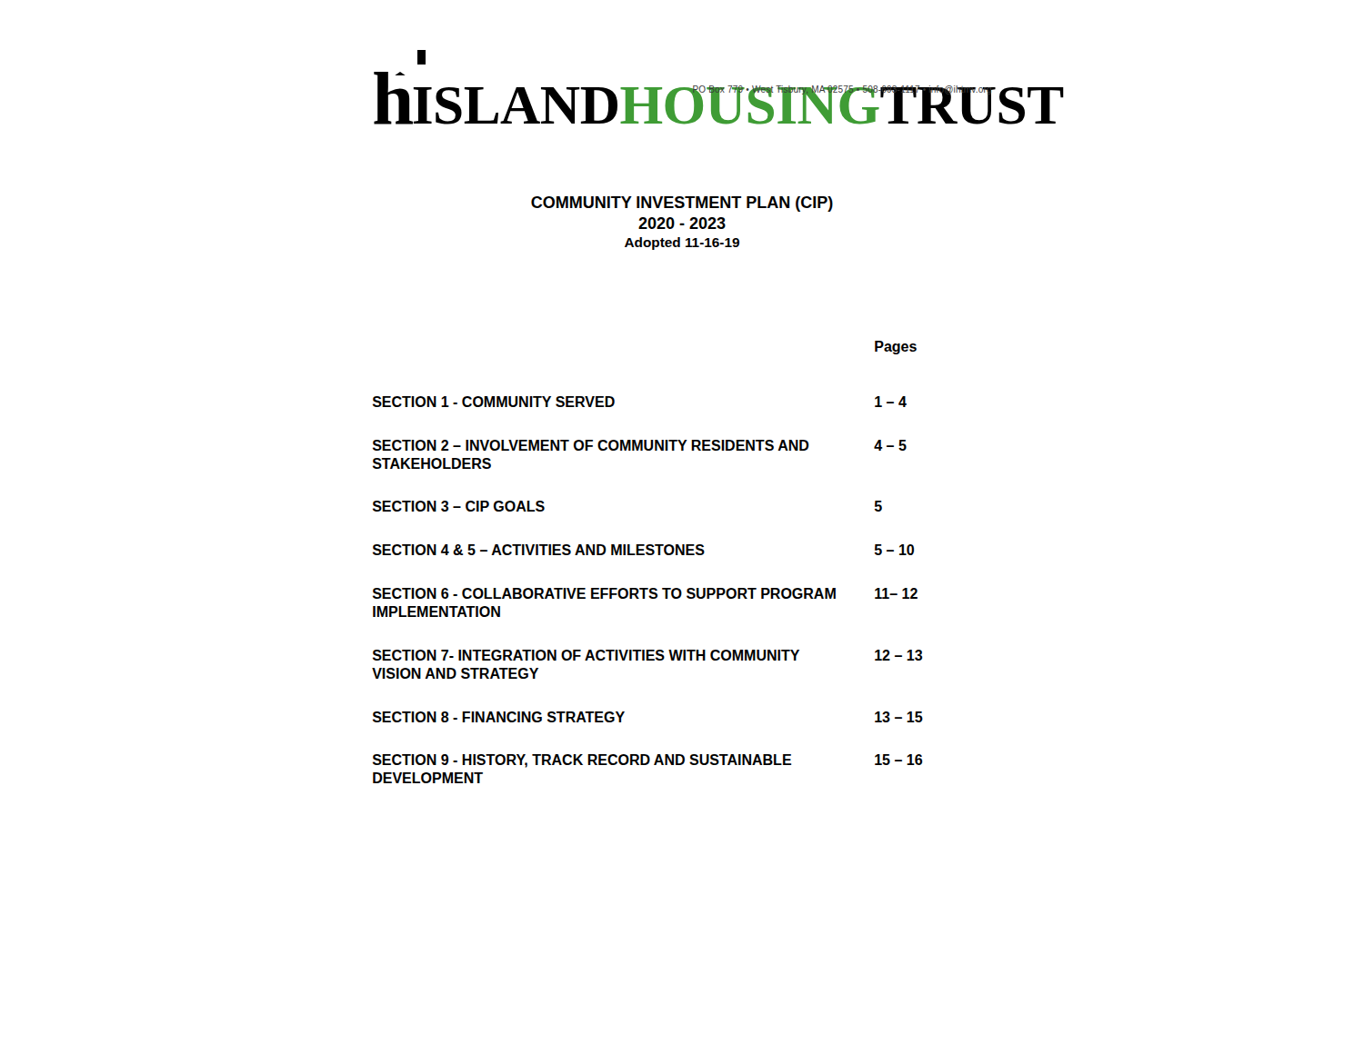hISLAND HOUSING TRUST
PO Box 779 • West Tisbury, MA 02575 • 508-693-1117 • info@ihtmv.org
COMMUNITY INVESTMENT PLAN (CIP)
2020 - 2023
Adopted 11-16-19
| | Pages |
| SECTION 1 - COMMUNITY SERVED | 1 – 4 |
| SECTION 2 – INVOLVEMENT OF COMMUNITY RESIDENTS AND STAKEHOLDERS | 4 – 5 |
| SECTION 3 – CIP GOALS | 5 |
| SECTION 4 & 5 – ACTIVITIES AND MILESTONES | 5 – 10 |
| SECTION 6 - COLLABORATIVE EFFORTS TO SUPPORT PROGRAM IMPLEMENTATION | 11– 12 |
| SECTION 7- INTEGRATION OF ACTIVITIES WITH COMMUNITY VISION AND STRATEGY | 12 – 13 |
| SECTION 8 - FINANCING STRATEGY | 13 – 15 |
| SECTION 9 - HISTORY, TRACK RECORD AND SUSTAINABLE DEVELOPMENT | 15 – 16 |